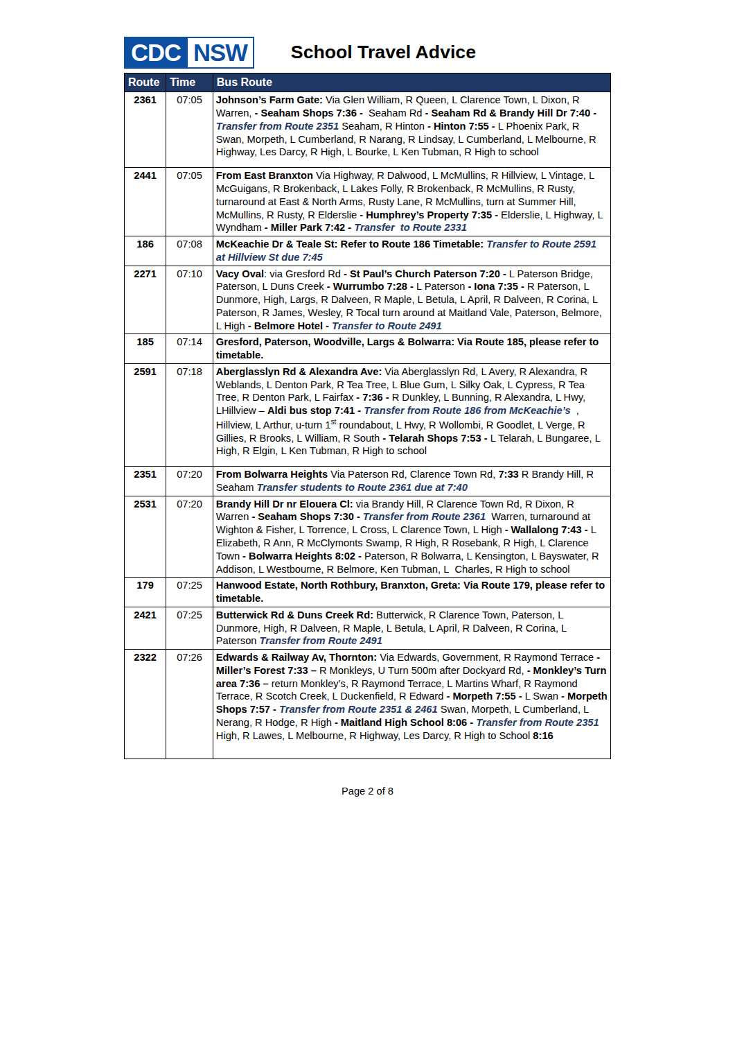CDC
NSW
School Travel Advice
| Route | Time | Bus Route |
| --- | --- | --- |
| 2361 | 07:05 | Johnson’s Farm Gate: Via Glen William, R Queen, L Clarence Town, L Dixon, R Warren, - Seaham Shops 7:36 - Seaham Rd - Seaham Rd & Brandy Hill Dr 7:40 - Transfer from Route 2351 Seaham, R Hinton - Hinton 7:55 - L Phoenix Park, R Swan, Morpeth, L Cumberland, R Narang, R Lindsay, L Cumberland, L Melbourne, R Highway, Les Darcy, R High, L Bourke, L Ken Tubman, R High to school |
| 2441 | 07:05 | From East Branxton Via Highway, R Dalwood, L McMullins, R Hillview, L Vintage, L McGuigans, R Brokenback, L Lakes Folly, R Brokenback, R McMullins, R Rusty, turnaround at East & North Arms, Rusty Lane, R McMullins, turn at Summer Hill, McMullins, R Rusty, R Elderslie - Humphrey’s Property 7:35 - Elderslie, L Highway, L Wyndham - Miller Park 7:42 - Transfer to Route 2331 |
| 186 | 07:08 | McKeachie Dr & Teale St: Refer to Route 186 Timetable: Transfer to Route 2591 at Hillview St due 7:45 |
| 2271 | 07:10 | Vacy Oval : via Gresford Rd - St Paul’s Church Paterson 7:20 - L Paterson Bridge, Paterson, L Duns Creek - Wurrumbo 7:28 - L Paterson - Iona 7:35 - R Paterson, L Dunmore, High, Largs, R Dalveen, R Maple, L Betula, L April, R Dalveen, R Corina, L Paterson, R James, Wesley, R Tocal turn around at Maitland Vale, Paterson, Belmore, L High - Belmore Hotel - Transfer to Route 2491 |
| 185 | 07:14 | Gresford, Paterson, Woodville, Largs & Bolwarra: Via Route 185, please refer to timetable. |
| 2591 | 07:18 | Aberglasslyn Rd & Alexandra Ave: Via Aberglasslyn Rd, L Avery, R Alexandra, R Weblands, L Denton Park, R Tea Tree, L Blue Gum, L Silky Oak, L Cypress, R Tea Tree, R Denton Park, L Fairfax - 7:36 - R Dunkley, L Bunning, R Alexandra, L Hwy, LHillview – Aldi bus stop 7:41 - Transfer from Route 186 from McKeachie’s , Hillview, L Arthur, u-turn 1 st roundabout, L Hwy, R Wollombi, R Goodlet, L Verge, R Gillies, R Brooks, L William, R South - Telarah Shops 7:53 - L Telarah, L Bungaree, L High, R Elgin, L Ken Tubman, R High to school |
| 2351 | 07:20 | From Bolwarra Heights Via Paterson Rd, Clarence Town Rd, 7:33 R Brandy Hill, R Seaham Transfer students to Route 2361 due at 7:40 |
| 2531 | 07:20 | Brandy Hill Dr nr Elouera Cl: via Brandy Hill, R Clarence Town Rd, R Dixon, R Warren - Seaham Shops 7:30 - Transfer from Route 2361 Warren, turnaround at Wighton & Fisher, L Torrence, L Cross, L Clarence Town, L High - Wallalong 7:43 - L Elizabeth, R Ann, R McClymonts Swamp, R High, R Rosebank, R High, L Clarence Town - Bolwarra Heights 8:02 - Paterson, R Bolwarra, L Kensington, L Bayswater, R Addison, L Westbourne, R Belmore, Ken Tubman, L Charles, R High to school |
| 179 | 07:25 | Hanwood Estate, North Rothbury, Branxton, Greta: Via Route 179, please refer to timetable. |
| 2421 | 07:25 | Butterwick Rd & Duns Creek Rd: Butterwick, R Clarence Town, Paterson, L Dunmore, High, R Dalveen, R Maple, L Betula, L April, R Dalveen, R Corina, L Paterson Transfer from Route 2491 |
| 2322 | 07:26 | Edwards & Railway Av, Thornton: Via Edwards, Government, R Raymond Terrace - Miller’s Forest 7:33 – R Monkleys, U Turn 500m after Dockyard Rd, - Monkley’s Turn area 7:36 – return Monkley’s, R Raymond Terrace, L Martins Wharf, R Raymond Terrace, R Scotch Creek, L Duckenfield, R Edward - Morpeth 7:55 - L Swan - Morpeth Shops 7:57 - Transfer from Route 2351 & 2461 Swan, Morpeth, L Cumberland, L Nerang, R Hodge, R High - Maitland High School 8:06 - Transfer from Route 2351 High, R Lawes, L Melbourne, R Highway, Les Darcy, R High to School 8:16 |
Page 2 of 8